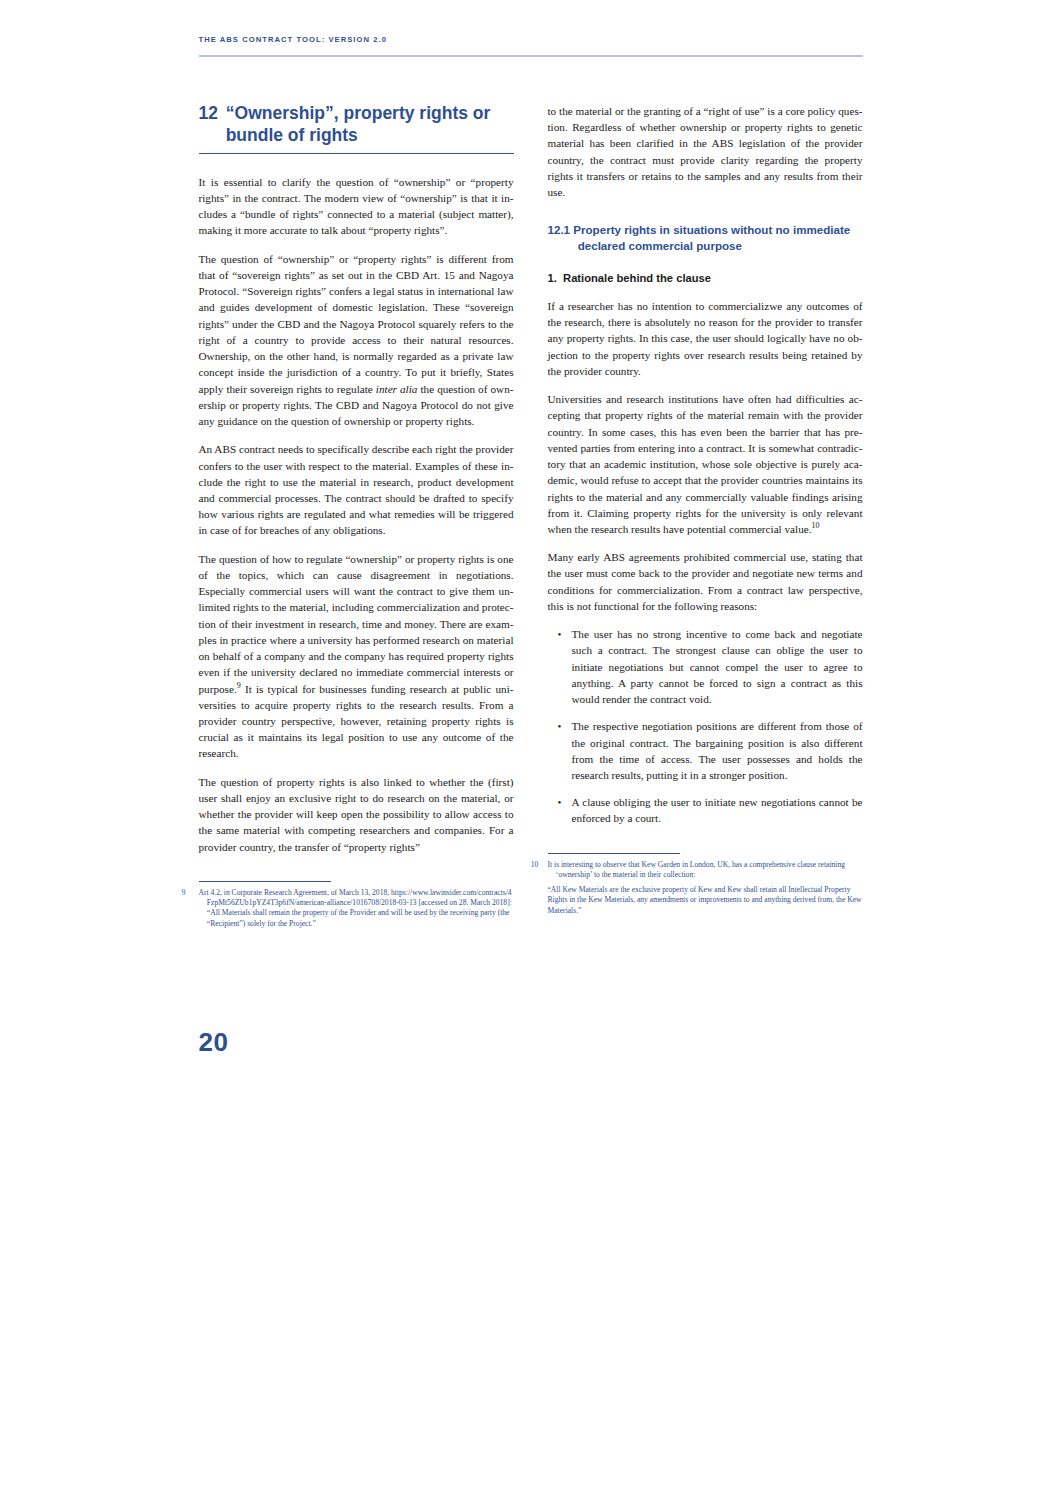The ABS Contract Tool: Version 2.0
12“Ownership”, property rights or bundle of rights
It is essential to clarify the question of “ownership” or “property rights” in the contract. The modern view of “ownership” is that it includes a “bundle of rights” connected to a material (subject matter), making it more accurate to talk about “property rights”.
The question of “ownership” or “property rights” is different from that of “sovereign rights” as set out in the CBD Art. 15 and Nagoya Protocol. “Sovereign rights” confers a legal status in international law and guides development of domestic legislation. These “sovereign rights” under the CBD and the Nagoya Protocol squarely refers to the right of a country to provide access to their natural resources. Ownership, on the other hand, is normally regarded as a private law concept inside the jurisdiction of a country. To put it briefly, States apply their sovereign rights to regulate inter alia the question of ownership or property rights. The CBD and Nagoya Protocol do not give any guidance on the question of ownership or property rights.
An ABS contract needs to specifically describe each right the provider confers to the user with respect to the material. Examples of these include the right to use the material in research, product development and commercial processes. The contract should be drafted to specify how various rights are regulated and what remedies will be triggered in case of for breaches of any obligations.
The question of how to regulate “ownership” or property rights is one of the topics, which can cause disagreement in negotiations. Especially commercial users will want the contract to give them unlimited rights to the material, including commercialization and protection of their investment in research, time and money. There are examples in practice where a university has performed research on material on behalf of a company and the company has required property rights even if the university declared no immediate commercial interests or purpose.9 It is typical for businesses funding research at public universities to acquire property rights to the research results. From a provider country perspective, however, retaining property rights is crucial as it maintains its legal position to use any outcome of the research.
The question of property rights is also linked to whether the (first) user shall enjoy an exclusive right to do research on the material, or whether the provider will keep open the possibility to allow access to the same material with competing researchers and companies. For a provider country, the transfer of “property rights”
9 Art 4.2, in Corporate Research Agreement, of March 13, 2018, https://www.lawinsider.com/contracts/4FzpMt56ZUb1pYZ4T3p6fN/american-alliance/1016708/2018-03-13 [accessed on 28. March 2018]: “All Materials shall remain the property of the Provider and will be used by the receiving party (the “Recipient”) solely for the Project.”
to the material or the granting of a “right of use” is a core policy question. Regardless of whether ownership or property rights to genetic material has been clarified in the ABS legislation of the provider country, the contract must provide clarity regarding the property rights it transfers or retains to the samples and any results from their use.
12.1 Property rights in situations without no immediate declared commercial purpose
1. Rationale behind the clause
If a researcher has no intention to commercializwe any outcomes of the research, there is absolutely no reason for the provider to transfer any property rights. In this case, the user should logically have no objection to the property rights over research results being retained by the provider country.
Universities and research institutions have often had difficulties accepting that property rights of the material remain with the provider country. In some cases, this has even been the barrier that has prevented parties from entering into a contract. It is somewhat contradictory that an academic institution, whose sole objective is purely academic, would refuse to accept that the provider countries maintains its rights to the material and any commercially valuable findings arising from it. Claiming property rights for the university is only relevant when the research results have potential commercial value.10
Many early ABS agreements prohibited commercial use, stating that the user must come back to the provider and negotiate new terms and conditions for commercialization. From a contract law perspective, this is not functional for the following reasons:
The user has no strong incentive to come back and negotiate such a contract. The strongest clause can oblige the user to initiate negotiations but cannot compel the user to agree to anything. A party cannot be forced to sign a contract as this would render the contract void.
The respective negotiation positions are different from those of the original contract. The bargaining position is also different from the time of access. The user possesses and holds the research results, putting it in a stronger position.
A clause obliging the user to initiate new negotiations cannot be enforced by a court.
10 It is interesting to observe that Kew Garden in London, UK, has a comprehensive clause retaining ‘ownership’ to the material in their collection:
“All Kew Materials are the exclusive property of Kew and Kew shall retain all Intellectual Property Rights in the Kew Materials, any amendments or improvements to and anything derived from, the Kew Materials.”
20